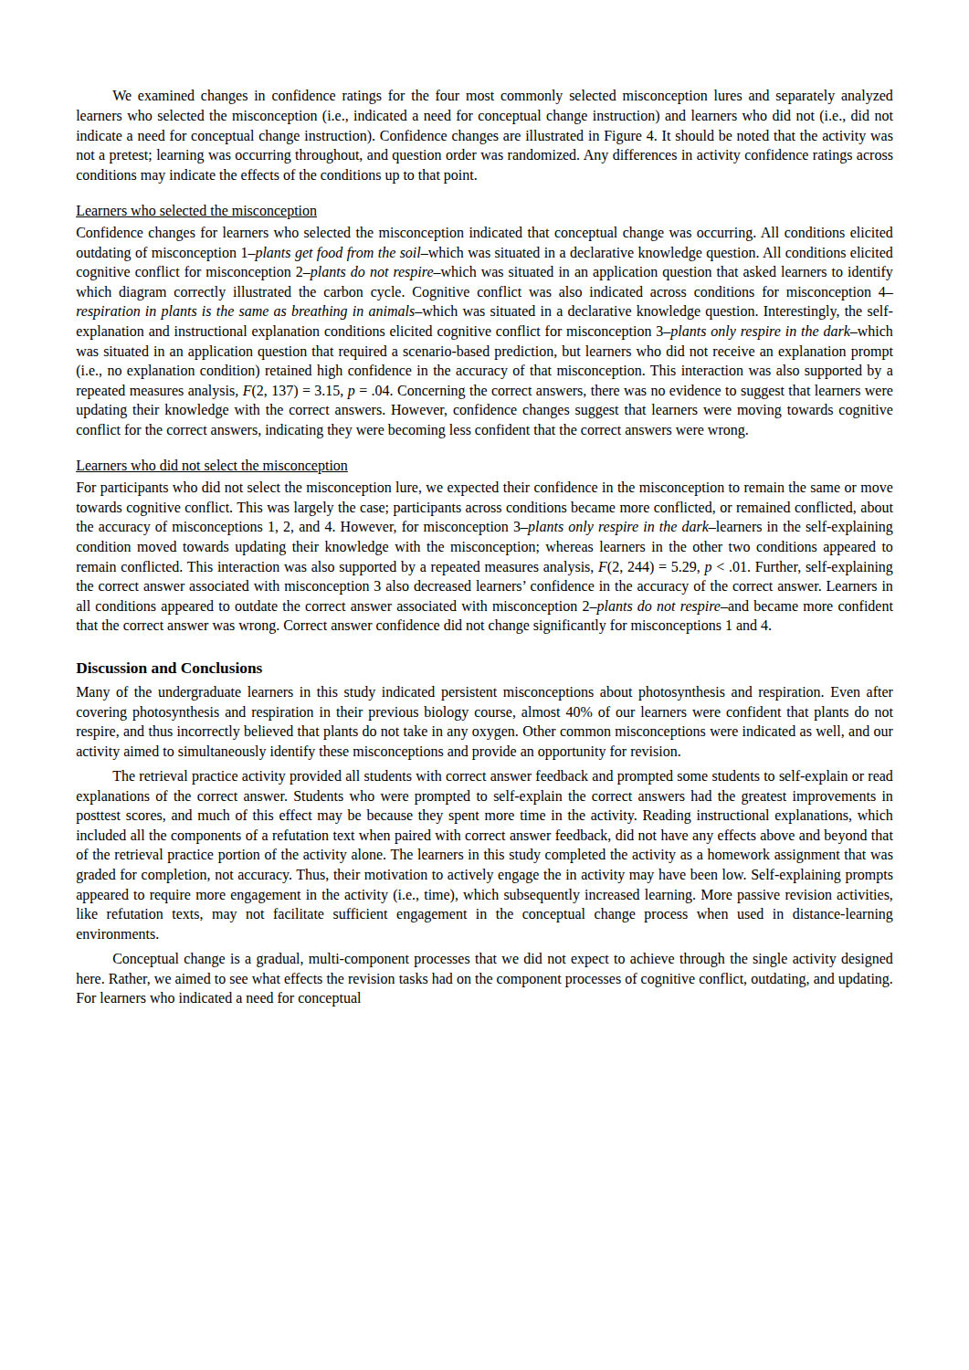We examined changes in confidence ratings for the four most commonly selected misconception lures and separately analyzed learners who selected the misconception (i.e., indicated a need for conceptual change instruction) and learners who did not (i.e., did not indicate a need for conceptual change instruction). Confidence changes are illustrated in Figure 4. It should be noted that the activity was not a pretest; learning was occurring throughout, and question order was randomized. Any differences in activity confidence ratings across conditions may indicate the effects of the conditions up to that point.
Learners who selected the misconception
Confidence changes for learners who selected the misconception indicated that conceptual change was occurring. All conditions elicited outdating of misconception 1–plants get food from the soil–which was situated in a declarative knowledge question. All conditions elicited cognitive conflict for misconception 2–plants do not respire–which was situated in an application question that asked learners to identify which diagram correctly illustrated the carbon cycle. Cognitive conflict was also indicated across conditions for misconception 4–respiration in plants is the same as breathing in animals–which was situated in a declarative knowledge question. Interestingly, the self-explanation and instructional explanation conditions elicited cognitive conflict for misconception 3–plants only respire in the dark–which was situated in an application question that required a scenario-based prediction, but learners who did not receive an explanation prompt (i.e., no explanation condition) retained high confidence in the accuracy of that misconception. This interaction was also supported by a repeated measures analysis, F(2, 137) = 3.15, p = .04. Concerning the correct answers, there was no evidence to suggest that learners were updating their knowledge with the correct answers. However, confidence changes suggest that learners were moving towards cognitive conflict for the correct answers, indicating they were becoming less confident that the correct answers were wrong.
Learners who did not select the misconception
For participants who did not select the misconception lure, we expected their confidence in the misconception to remain the same or move towards cognitive conflict. This was largely the case; participants across conditions became more conflicted, or remained conflicted, about the accuracy of misconceptions 1, 2, and 4. However, for misconception 3–plants only respire in the dark–learners in the self-explaining condition moved towards updating their knowledge with the misconception; whereas learners in the other two conditions appeared to remain conflicted. This interaction was also supported by a repeated measures analysis, F(2, 244) = 5.29, p < .01. Further, self-explaining the correct answer associated with misconception 3 also decreased learners’ confidence in the accuracy of the correct answer. Learners in all conditions appeared to outdate the correct answer associated with misconception 2–plants do not respire–and became more confident that the correct answer was wrong. Correct answer confidence did not change significantly for misconceptions 1 and 4.
Discussion and Conclusions
Many of the undergraduate learners in this study indicated persistent misconceptions about photosynthesis and respiration. Even after covering photosynthesis and respiration in their previous biology course, almost 40% of our learners were confident that plants do not respire, and thus incorrectly believed that plants do not take in any oxygen. Other common misconceptions were indicated as well, and our activity aimed to simultaneously identify these misconceptions and provide an opportunity for revision.
The retrieval practice activity provided all students with correct answer feedback and prompted some students to self-explain or read explanations of the correct answer. Students who were prompted to self-explain the correct answers had the greatest improvements in posttest scores, and much of this effect may be because they spent more time in the activity. Reading instructional explanations, which included all the components of a refutation text when paired with correct answer feedback, did not have any effects above and beyond that of the retrieval practice portion of the activity alone. The learners in this study completed the activity as a homework assignment that was graded for completion, not accuracy. Thus, their motivation to actively engage the in activity may have been low. Self-explaining prompts appeared to require more engagement in the activity (i.e., time), which subsequently increased learning. More passive revision activities, like refutation texts, may not facilitate sufficient engagement in the conceptual change process when used in distance-learning environments.
Conceptual change is a gradual, multi-component processes that we did not expect to achieve through the single activity designed here. Rather, we aimed to see what effects the revision tasks had on the component processes of cognitive conflict, outdating, and updating. For learners who indicated a need for conceptual